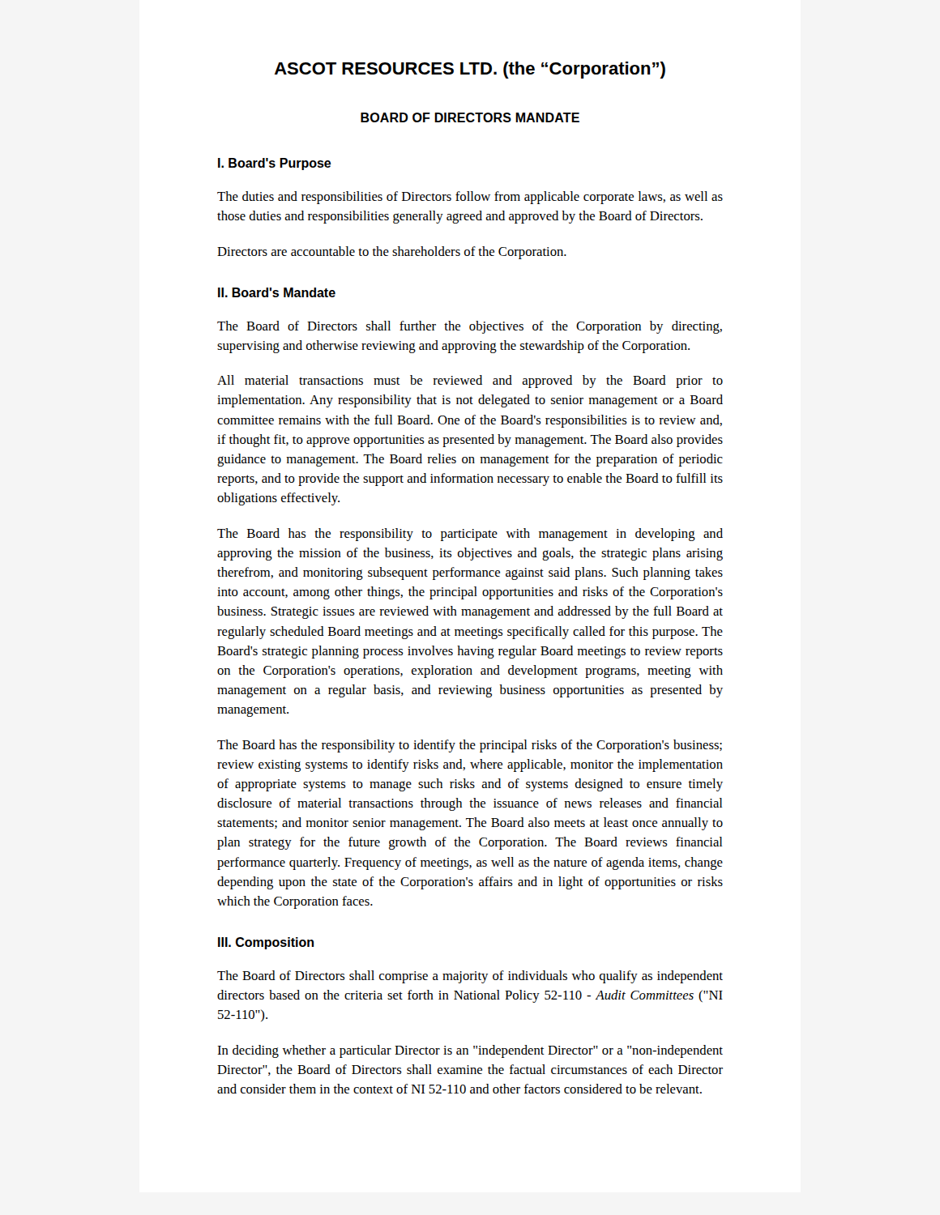ASCOT RESOURCES LTD. (the “Corporation”)
BOARD OF DIRECTORS MANDATE
I. Board's Purpose
The duties and responsibilities of Directors follow from applicable corporate laws, as well as those duties and responsibilities generally agreed and approved by the Board of Directors.
Directors are accountable to the shareholders of the Corporation.
II. Board's Mandate
The Board of Directors shall further the objectives of the Corporation by directing, supervising and otherwise reviewing and approving the stewardship of the Corporation.
All material transactions must be reviewed and approved by the Board prior to implementation. Any responsibility that is not delegated to senior management or a Board committee remains with the full Board. One of the Board's responsibilities is to review and, if thought fit, to approve opportunities as presented by management. The Board also provides guidance to management. The Board relies on management for the preparation of periodic reports, and to provide the support and information necessary to enable the Board to fulfill its obligations effectively.
The Board has the responsibility to participate with management in developing and approving the mission of the business, its objectives and goals, the strategic plans arising therefrom, and monitoring subsequent performance against said plans. Such planning takes into account, among other things, the principal opportunities and risks of the Corporation's business. Strategic issues are reviewed with management and addressed by the full Board at regularly scheduled Board meetings and at meetings specifically called for this purpose. The Board's strategic planning process involves having regular Board meetings to review reports on the Corporation's operations, exploration and development programs, meeting with management on a regular basis, and reviewing business opportunities as presented by management.
The Board has the responsibility to identify the principal risks of the Corporation's business; review existing systems to identify risks and, where applicable, monitor the implementation of appropriate systems to manage such risks and of systems designed to ensure timely disclosure of material transactions through the issuance of news releases and financial statements; and monitor senior management. The Board also meets at least once annually to plan strategy for the future growth of the Corporation. The Board reviews financial performance quarterly. Frequency of meetings, as well as the nature of agenda items, change depending upon the state of the Corporation's affairs and in light of opportunities or risks which the Corporation faces.
III. Composition
The Board of Directors shall comprise a majority of individuals who qualify as independent directors based on the criteria set forth in National Policy 52-110 - Audit Committees ("NI 52-110").
In deciding whether a particular Director is an "independent Director" or a "non-independent Director", the Board of Directors shall examine the factual circumstances of each Director and consider them in the context of NI 52-110 and other factors considered to be relevant.